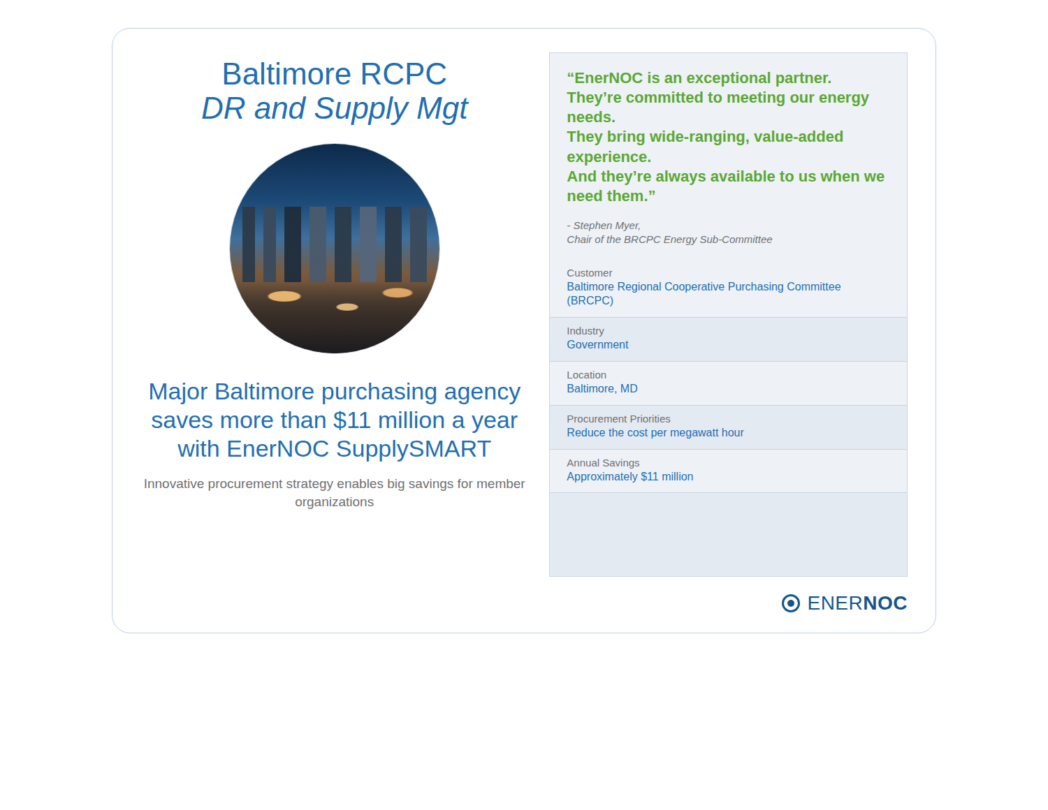Baltimore RCPCDR and Supply Mgt
Major Baltimore purchasing agency saves more than $11 million a year with EnerNOC SupplySMART
Innovative procurement strategy enables big savings for member organizations
“EnerNOC is an exceptional partner. They’re committed to meeting our energy needs.
They bring wide-ranging, value-added experience.
And they’re always available to us when we need them.”
- Stephen Myer,
Chair of the BRCPC Energy Sub-Committee
| Customer Baltimore Regional Cooperative Purchasing Committee (BRCPC) |
| Industry Government |
| Location Baltimore, MD |
| Procurement Priorities Reduce the cost per megawatt hour |
| Annual Savings Approximately $11 million |
ENERNOC